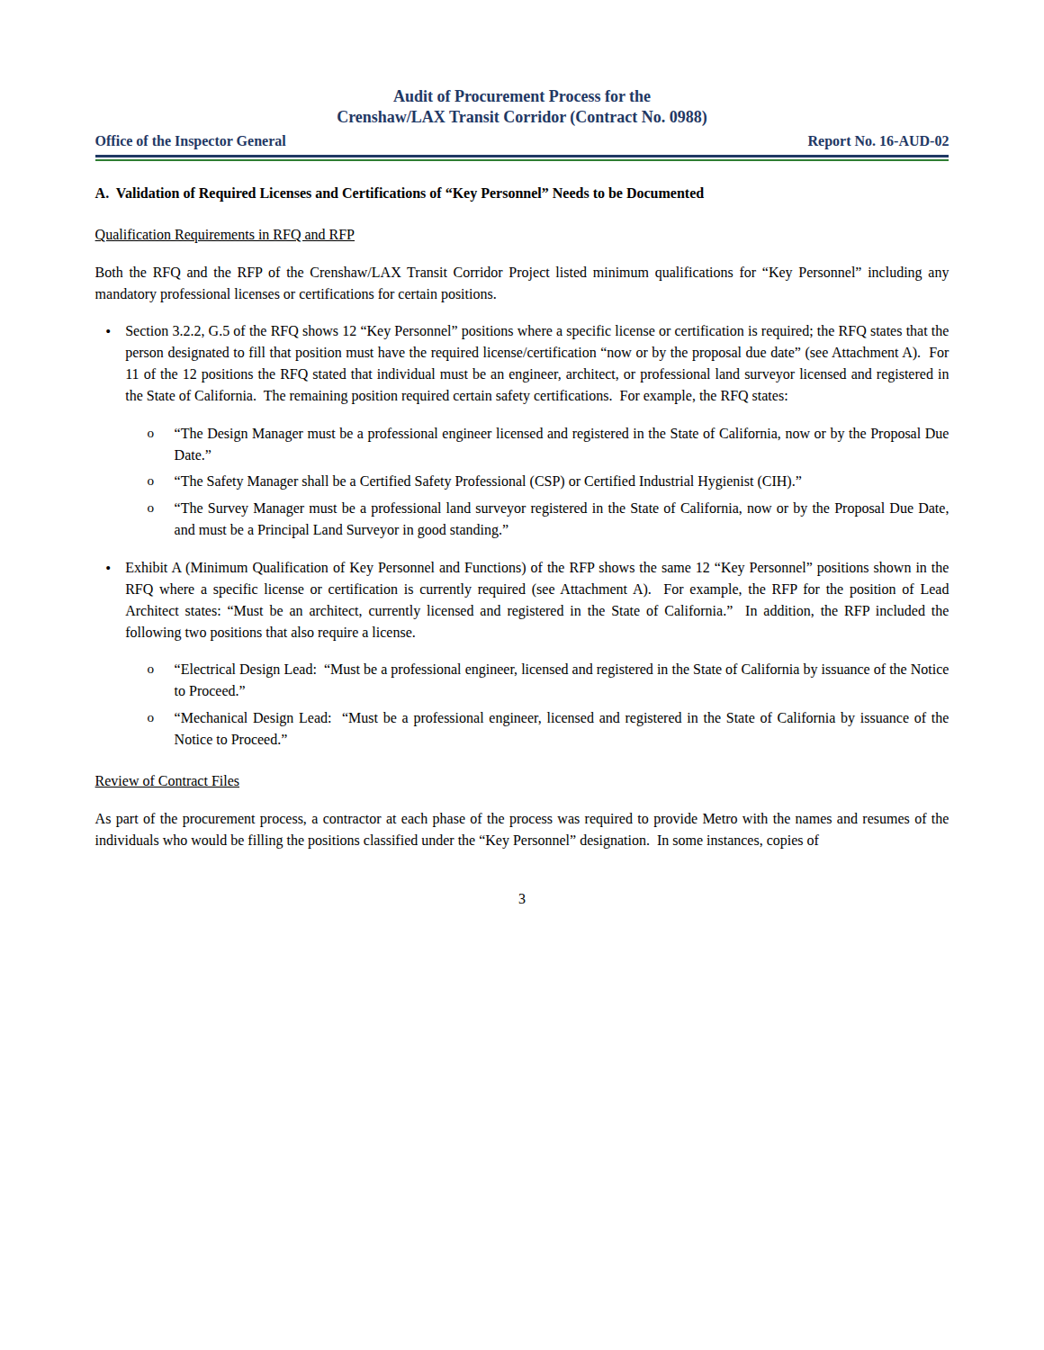Audit of Procurement Process for the
Crenshaw/LAX Transit Corridor (Contract No. 0988)
Office of the Inspector General Report No. 16-AUD-02
A. Validation of Required Licenses and Certifications of “Key Personnel” Needs to be Documented
Qualification Requirements in RFQ and RFP
Both the RFQ and the RFP of the Crenshaw/LAX Transit Corridor Project listed minimum qualifications for “Key Personnel” including any mandatory professional licenses or certifications for certain positions.
Section 3.2.2, G.5 of the RFQ shows 12 “Key Personnel” positions where a specific license or certification is required; the RFQ states that the person designated to fill that position must have the required license/certification “now or by the proposal due date” (see Attachment A). For 11 of the 12 positions the RFQ stated that individual must be an engineer, architect, or professional land surveyor licensed and registered in the State of California. The remaining position required certain safety certifications. For example, the RFQ states:
“The Design Manager must be a professional engineer licensed and registered in the State of California, now or by the Proposal Due Date.”
“The Safety Manager shall be a Certified Safety Professional (CSP) or Certified Industrial Hygienist (CIH).”
“The Survey Manager must be a professional land surveyor registered in the State of California, now or by the Proposal Due Date, and must be a Principal Land Surveyor in good standing.”
Exhibit A (Minimum Qualification of Key Personnel and Functions) of the RFP shows the same 12 “Key Personnel” positions shown in the RFQ where a specific license or certification is currently required (see Attachment A). For example, the RFP for the position of Lead Architect states: “Must be an architect, currently licensed and registered in the State of California.” In addition, the RFP included the following two positions that also require a license.
“Electrical Design Lead: “Must be a professional engineer, licensed and registered in the State of California by issuance of the Notice to Proceed.”
“Mechanical Design Lead: “Must be a professional engineer, licensed and registered in the State of California by issuance of the Notice to Proceed.”
Review of Contract Files
As part of the procurement process, a contractor at each phase of the process was required to provide Metro with the names and resumes of the individuals who would be filling the positions classified under the “Key Personnel” designation. In some instances, copies of
3